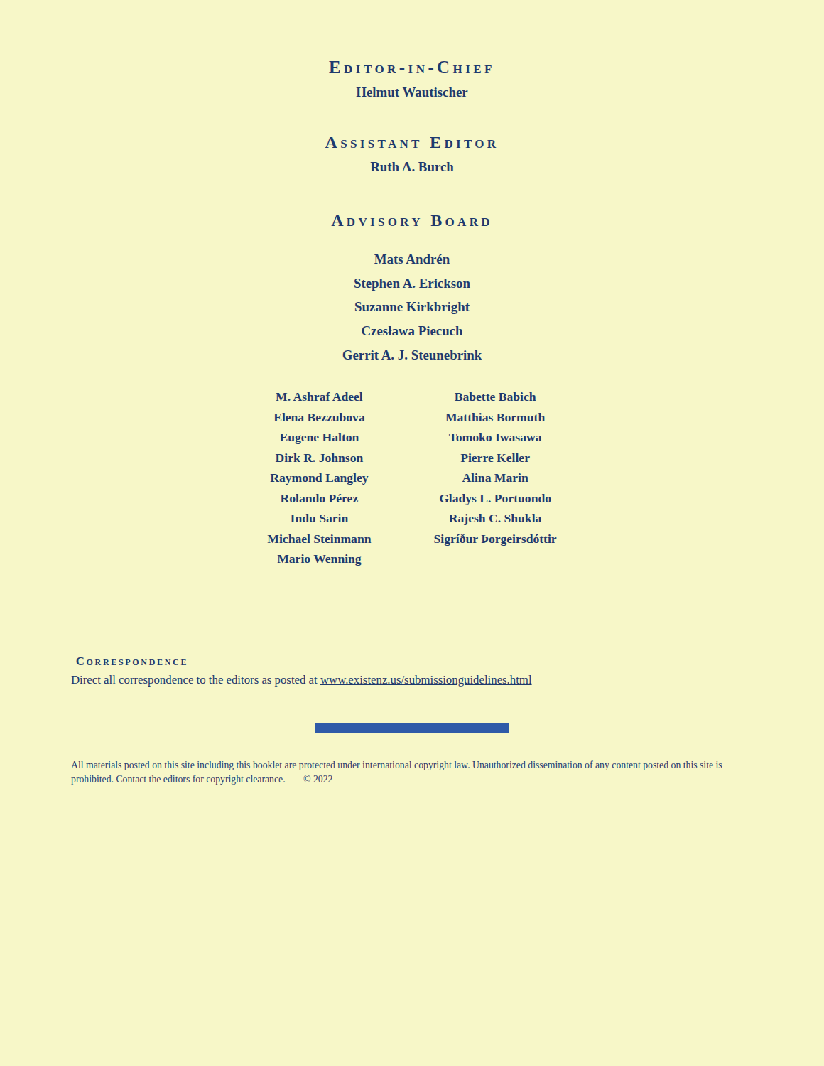Editor-in-Chief
Helmut Wautischer
Assistant Editor
Ruth A. Burch
Advisory Board
Mats Andrén
Stephen A. Erickson
Suzanne Kirkbright
Czesława Piecuch
Gerrit A. J. Steunebrink
M. Ashraf Adeel
Elena Bezzubova
Eugene Halton
Dirk R. Johnson
Raymond Langley
Rolando Pérez
Indu Sarin
Michael Steinmann
Mario Wenning
Babette Babich
Matthias Bormuth
Tomoko Iwasawa
Pierre Keller
Alina Marin
Gladys L. Portuondo
Rajesh C. Shukla
Sigríður Þorgeirsdóttir
Correspondence
Direct all correspondence to the editors as posted at www.existenz.us/submissionguidelines.html
All materials posted on this site including this booklet are protected under international copyright law. Unauthorized dissemination of any content posted on this site is prohibited. Contact the editors for copyright clearance. © 2022